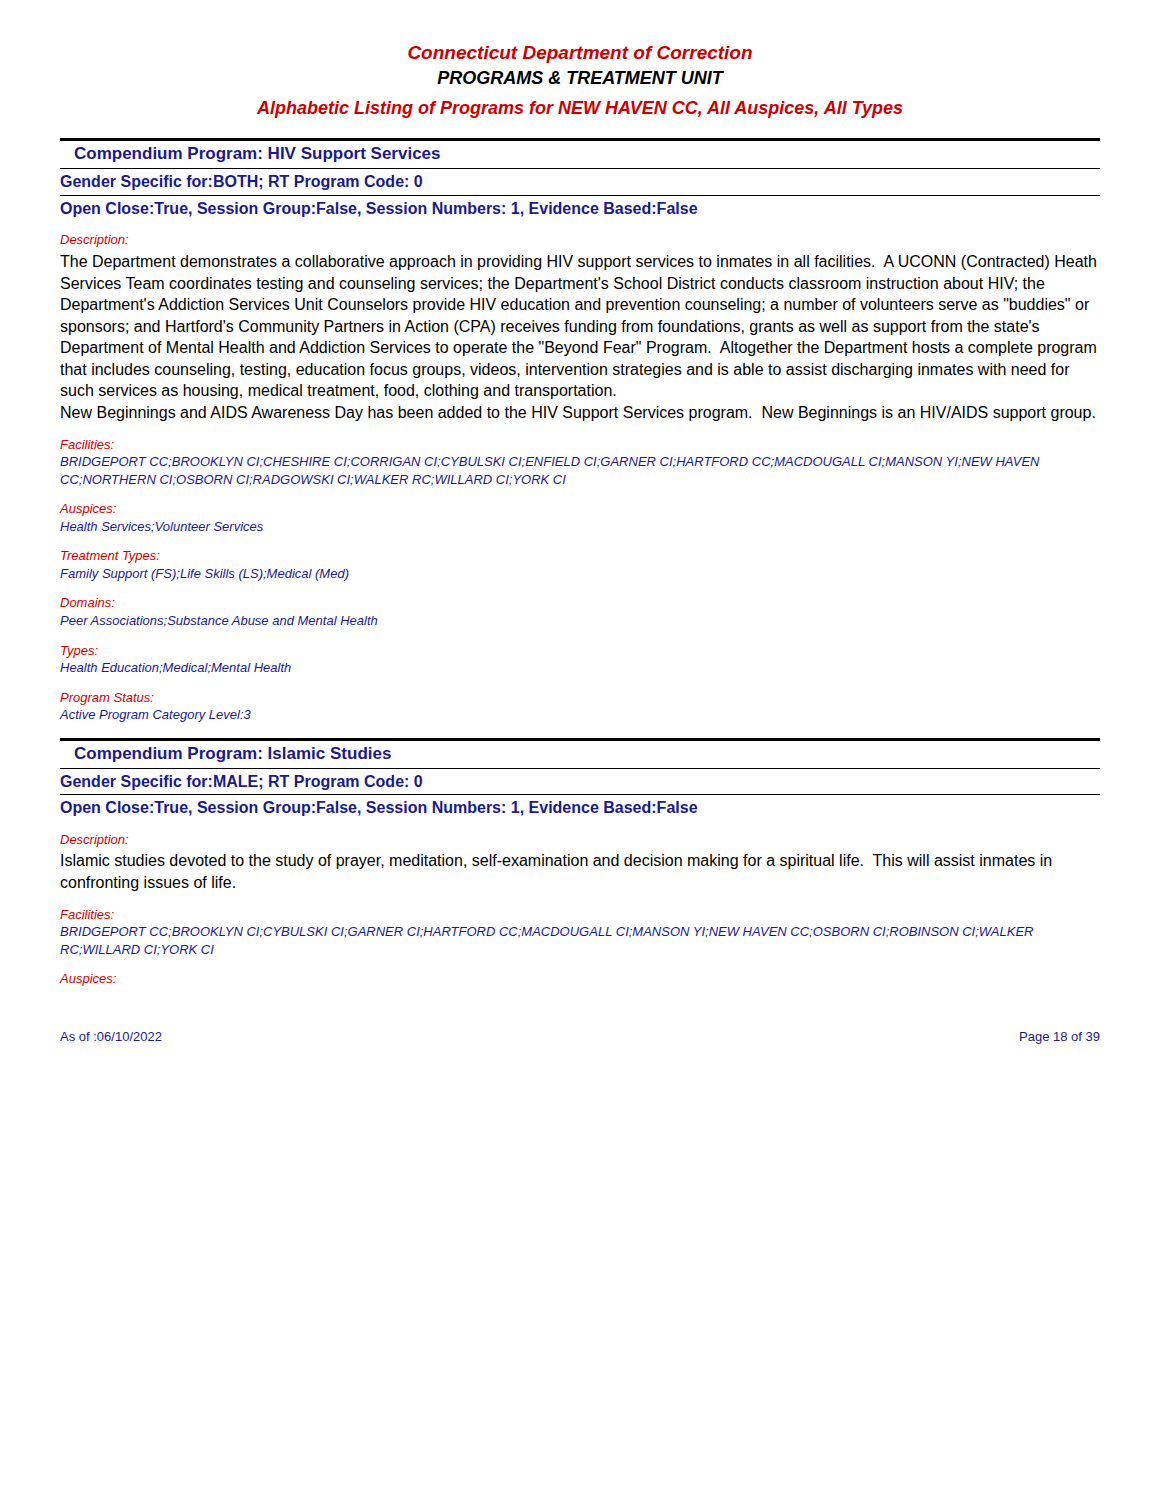Connecticut Department of Correction
PROGRAMS & TREATMENT UNIT
Alphabetic Listing of Programs for NEW HAVEN CC, All Auspices, All Types
Compendium Program: HIV Support Services
Gender Specific for:BOTH; RT Program Code: 0
Open Close:True, Session Group:False, Session Numbers: 1, Evidence Based:False
Description:
The Department demonstrates a collaborative approach in providing HIV support services to inmates in all facilities. A UCONN (Contracted) Heath Services Team coordinates testing and counseling services; the Department's School District conducts classroom instruction about HIV; the Department's Addiction Services Unit Counselors provide HIV education and prevention counseling; a number of volunteers serve as "buddies" or sponsors; and Hartford's Community Partners in Action (CPA) receives funding from foundations, grants as well as support from the state's Department of Mental Health and Addiction Services to operate the "Beyond Fear" Program. Altogether the Department hosts a complete program that includes counseling, testing, education focus groups, videos, intervention strategies and is able to assist discharging inmates with need for such services as housing, medical treatment, food, clothing and transportation.
New Beginnings and AIDS Awareness Day has been added to the HIV Support Services program. New Beginnings is an HIV/AIDS support group.
Facilities:
BRIDGEPORT CC;BROOKLYN CI;CHESHIRE CI;CORRIGAN CI;CYBULSKI CI;ENFIELD CI;GARNER CI;HARTFORD CC;MACDOUGALL CI;MANSON YI;NEW HAVEN CC;NORTHERN CI;OSBORN CI;RADGOWSKI CI;WALKER RC;WILLARD CI;YORK CI
Auspices:
Health Services;Volunteer Services
Treatment Types:
Family Support (FS);Life Skills (LS);Medical (Med)
Domains:
Peer Associations;Substance Abuse and Mental Health
Types:
Health Education;Medical;Mental Health
Program Status:
Active Program Category Level:3
Compendium Program: Islamic Studies
Gender Specific for:MALE; RT Program Code: 0
Open Close:True, Session Group:False, Session Numbers: 1, Evidence Based:False
Description:
Islamic studies devoted to the study of prayer, meditation, self-examination and decision making for a spiritual life. This will assist inmates in confronting issues of life.
Facilities:
BRIDGEPORT CC;BROOKLYN CI;CYBULSKI CI;GARNER CI;HARTFORD CC;MACDOUGALL CI;MANSON YI;NEW HAVEN CC;OSBORN CI;ROBINSON CI;WALKER RC;WILLARD CI;YORK CI
Auspices:
As of :06/10/2022
Page 18 of 39